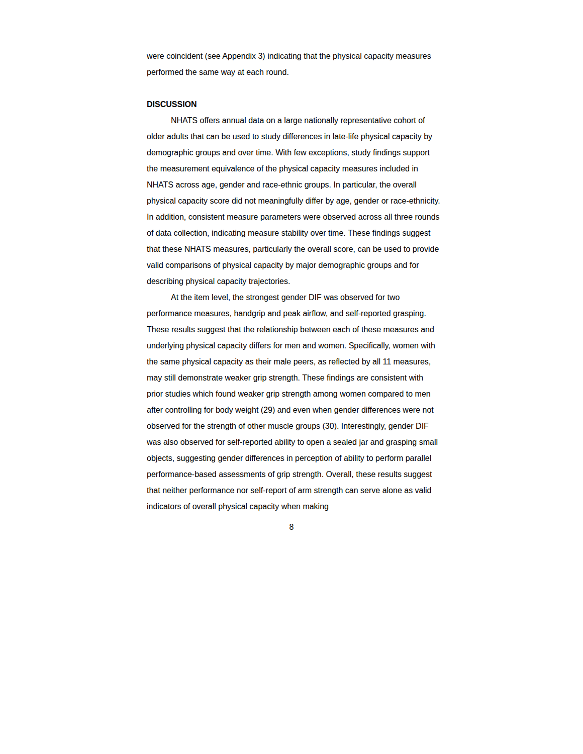were coincident (see Appendix 3) indicating that the physical capacity measures performed the same way at each round.
Discussion
NHATS offers annual data on a large nationally representative cohort of older adults that can be used to study differences in late-life physical capacity by demographic groups and over time. With few exceptions, study findings support the measurement equivalence of the physical capacity measures included in NHATS across age, gender and race-ethnic groups. In particular, the overall physical capacity score did not meaningfully differ by age, gender or race-ethnicity. In addition, consistent measure parameters were observed across all three rounds of data collection, indicating measure stability over time. These findings suggest that these NHATS measures, particularly the overall score, can be used to provide valid comparisons of physical capacity by major demographic groups and for describing physical capacity trajectories.
At the item level, the strongest gender DIF was observed for two performance measures, handgrip and peak airflow, and self-reported grasping. These results suggest that the relationship between each of these measures and underlying physical capacity differs for men and women. Specifically, women with the same physical capacity as their male peers, as reflected by all 11 measures, may still demonstrate weaker grip strength. These findings are consistent with prior studies which found weaker grip strength among women compared to men after controlling for body weight (29) and even when gender differences were not observed for the strength of other muscle groups (30). Interestingly, gender DIF was also observed for self-reported ability to open a sealed jar and grasping small objects, suggesting gender differences in perception of ability to perform parallel performance-based assessments of grip strength. Overall, these results suggest that neither performance nor self-report of arm strength can serve alone as valid indicators of overall physical capacity when making
8